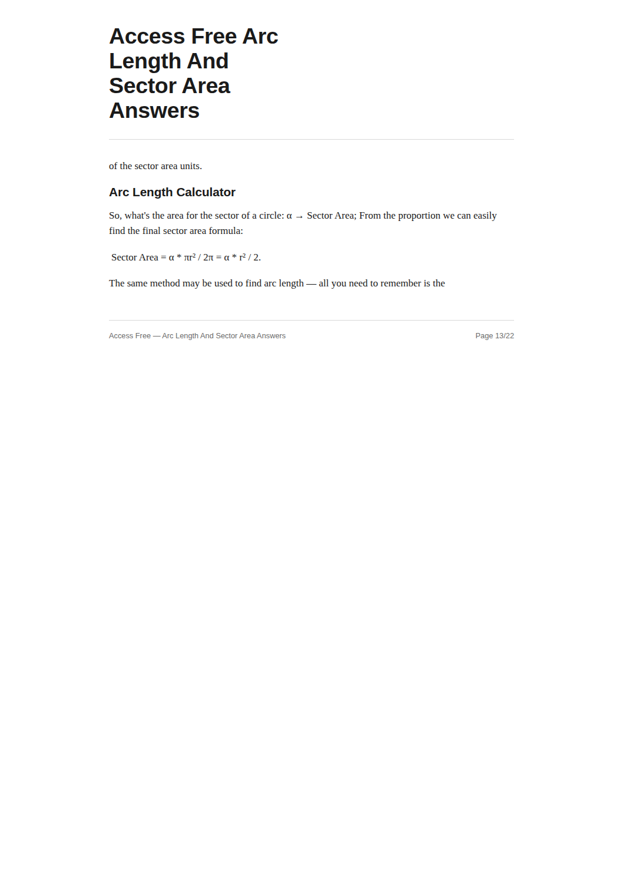Access Free Arc Length And Sector Area Answers
of the sector area units.
Arc Length Calculator
So, what's the area for the sector of a circle: α → Sector Area; From the proportion we can easily find the final sector area formula:
Sector Area = α * πr² / 2π = α * r² / 2.
The same method may be used to find arc length — all you need to remember is the
Access Free — Arc Length And Sector Area Answers Page 13/22